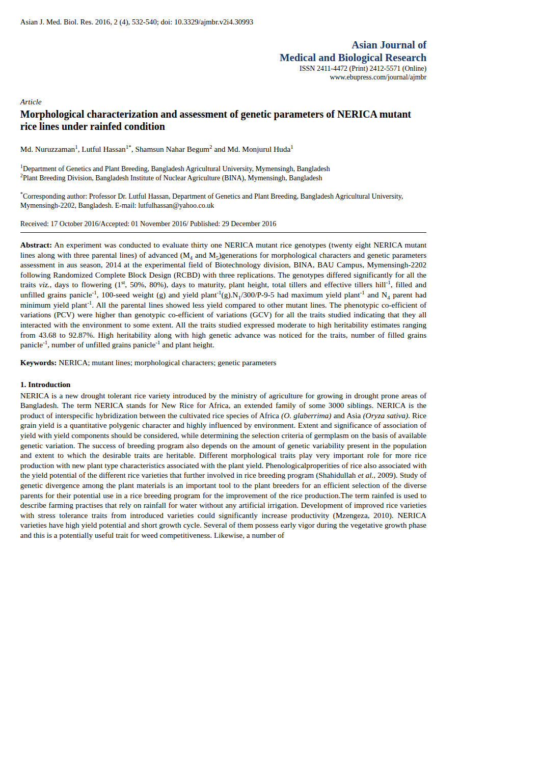Asian J. Med. Biol. Res. 2016, 2 (4), 532-540; doi: 10.3329/ajmbr.v2i4.30993
Asian Journal of Medical and Biological Research ISSN 2411-4472 (Print) 2412-5571 (Online) www.ebupress.com/journal/ajmbr
Article
Morphological characterization and assessment of genetic parameters of NERICA mutant rice lines under rainfed condition
Md. Nuruzzaman1, Lutful Hassan1*, Shamsun Nahar Begum2 and Md. Monjurul Huda1
1Department of Genetics and Plant Breeding, Bangladesh Agricultural University, Mymensingh, Bangladesh
2Plant Breeding Division, Bangladesh Institute of Nuclear Agriculture (BINA), Mymensingh, Bangladesh
*Corresponding author: Professor Dr. Lutful Hassan, Department of Genetics and Plant Breeding, Bangladesh Agricultural University, Mymensingh-2202, Bangladesh. E-mail: lutfulhassan@yahoo.co.uk
Received: 17 October 2016/Accepted: 01 November 2016/ Published: 29 December 2016
Abstract: An experiment was conducted to evaluate thirty one NERICA mutant rice genotypes (twenty eight NERICA mutant lines along with three parental lines) of advanced (M4 and M5)generations for morphological characters and genetic parameters assessment in aus season, 2014 at the experimental field of Biotechnology division, BINA, BAU Campus, Mymensingh-2202 following Randomized Complete Block Design (RCBD) with three replications. The genotypes differed significantly for all the traits viz., days to flowering (1st, 50%, 80%), days to maturity, plant height, total tillers and effective tillers hill-1, filled and unfilled grains panicle-1, 100-seed weight (g) and yield plant-1(g).N1/300/P-9-5 had maximum yield plant-1 and N4 parent had minimum yield plant-1. All the parental lines showed less yield compared to other mutant lines. The phenotypic co-efficient of variations (PCV) were higher than genotypic co-efficient of variations (GCV) for all the traits studied indicating that they all interacted with the environment to some extent. All the traits studied expressed moderate to high heritability estimates ranging from 43.68 to 92.87%. High heritability along with high genetic advance was noticed for the traits, number of filled grains panicle-1, number of unfilled grains panicle-1 and plant height.
Keywords: NERICA; mutant lines; morphological characters; genetic parameters
1. Introduction
NERICA is a new drought tolerant rice variety introduced by the ministry of agriculture for growing in drought prone areas of Bangladesh. The term NERICA stands for New Rice for Africa, an extended family of some 3000 siblings. NERICA is the product of interspecific hybridization between the cultivated rice species of Africa (O. glaberrima) and Asia (Oryza sativa). Rice grain yield is a quantitative polygenic character and highly influenced by environment. Extent and significance of association of yield with yield components should be considered, while determining the selection criteria of germplasm on the basis of available genetic variation. The success of breeding program also depends on the amount of genetic variability present in the population and extent to which the desirable traits are heritable. Different morphological traits play very important role for more rice production with new plant type characteristics associated with the plant yield. Phenologicalproperities of rice also associated with the yield potential of the different rice varieties that further involved in rice breeding program (Shahidullah et al., 2009). Study of genetic divergence among the plant materials is an important tool to the plant breeders for an efficient selection of the diverse parents for their potential use in a rice breeding program for the improvement of the rice production.The term rainfed is used to describe farming practises that rely on rainfall for water without any artificial irrigation. Development of improved rice varieties with stress tolerance traits from introduced varieties could significantly increase productivity (Mzengeza, 2010). NERICA varieties have high yield potential and short growth cycle. Several of them possess early vigor during the vegetative growth phase and this is a potentially useful trait for weed competitiveness. Likewise, a number of